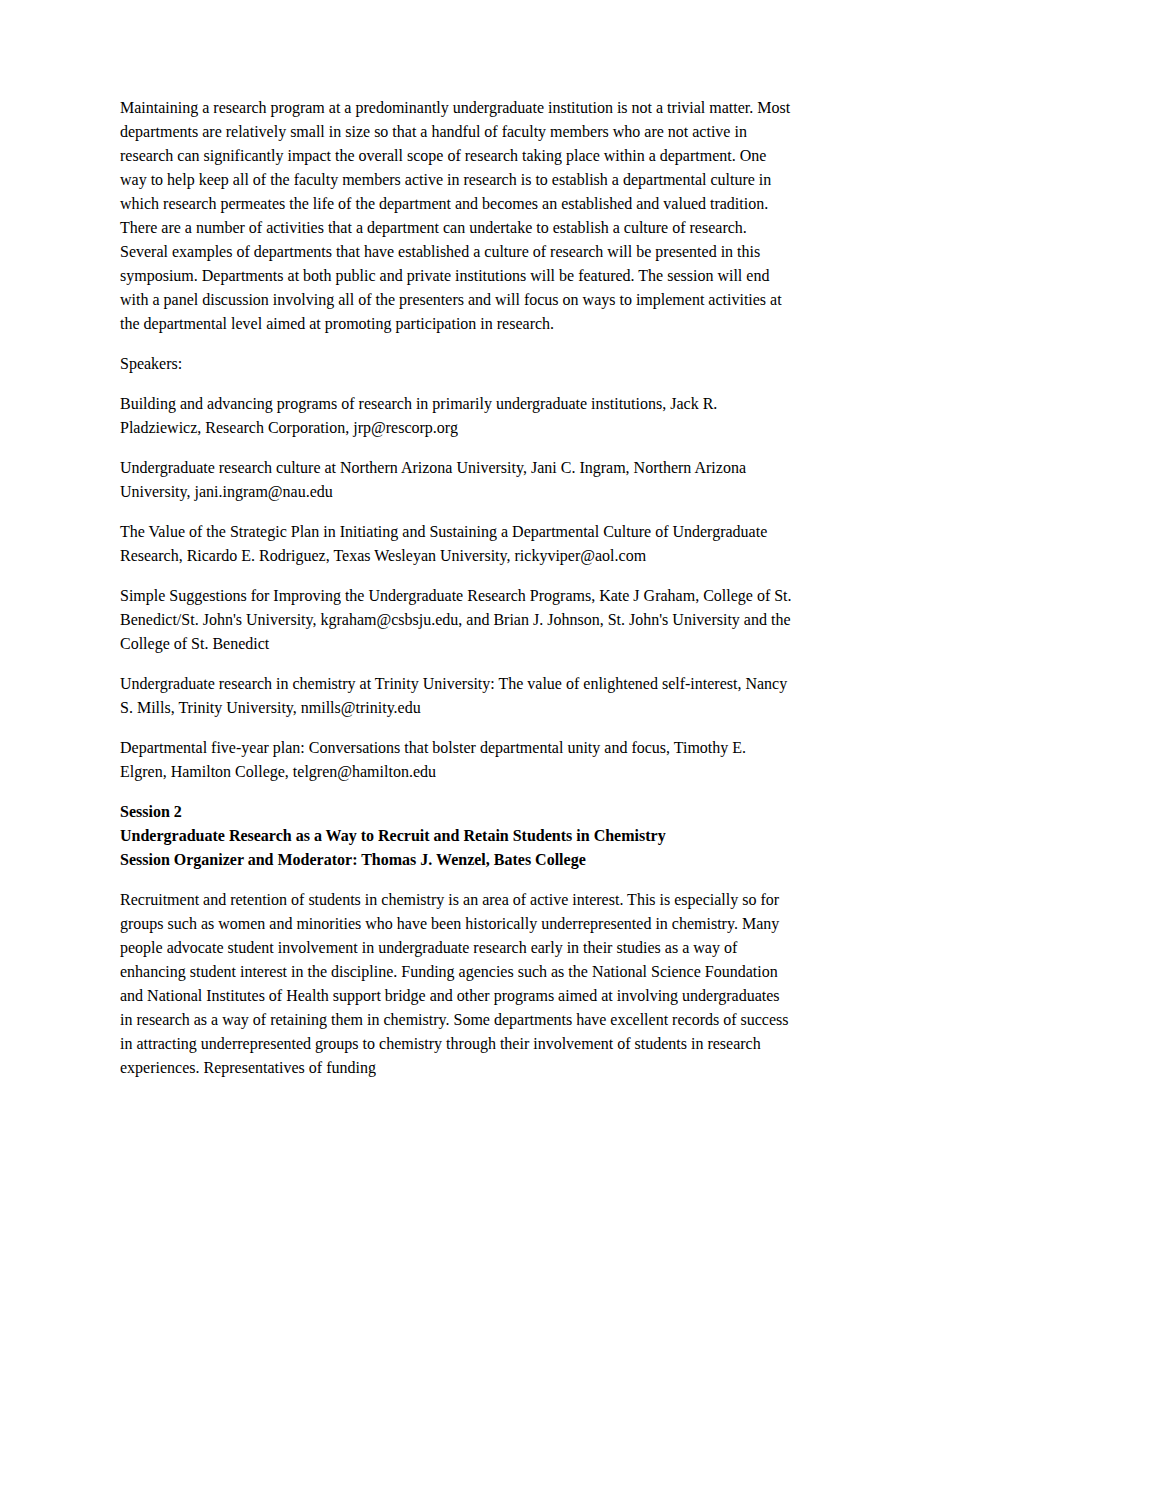Maintaining a research program at a predominantly undergraduate institution is not a trivial matter. Most departments are relatively small in size so that a handful of faculty members who are not active in research can significantly impact the overall scope of research taking place within a department. One way to help keep all of the faculty members active in research is to establish a departmental culture in which research permeates the life of the department and becomes an established and valued tradition. There are a number of activities that a department can undertake to establish a culture of research. Several examples of departments that have established a culture of research will be presented in this symposium. Departments at both public and private institutions will be featured. The session will end with a panel discussion involving all of the presenters and will focus on ways to implement activities at the departmental level aimed at promoting participation in research.
Speakers:
Building and advancing programs of research in primarily undergraduate institutions, Jack R. Pladziewicz, Research Corporation, jrp@rescorp.org
Undergraduate research culture at Northern Arizona University, Jani C. Ingram, Northern Arizona University, jani.ingram@nau.edu
The Value of the Strategic Plan in Initiating and Sustaining a Departmental Culture of Undergraduate Research, Ricardo E. Rodriguez, Texas Wesleyan University, rickyviper@aol.com
Simple Suggestions for Improving the Undergraduate Research Programs, Kate J Graham, College of St. Benedict/St. John's University, kgraham@csbsju.edu, and Brian J. Johnson, St. John's University and the College of St. Benedict
Undergraduate research in chemistry at Trinity University: The value of enlightened self-interest, Nancy S. Mills, Trinity University, nmills@trinity.edu
Departmental five-year plan: Conversations that bolster departmental unity and focus, Timothy E. Elgren, Hamilton College, telgren@hamilton.edu
Session 2
Undergraduate Research as a Way to Recruit and Retain Students in Chemistry
Session Organizer and Moderator: Thomas J. Wenzel, Bates College
Recruitment and retention of students in chemistry is an area of active interest. This is especially so for groups such as women and minorities who have been historically underrepresented in chemistry. Many people advocate student involvement in undergraduate research early in their studies as a way of enhancing student interest in the discipline. Funding agencies such as the National Science Foundation and National Institutes of Health support bridge and other programs aimed at involving undergraduates in research as a way of retaining them in chemistry. Some departments have excellent records of success in attracting underrepresented groups to chemistry through their involvement of students in research experiences. Representatives of funding